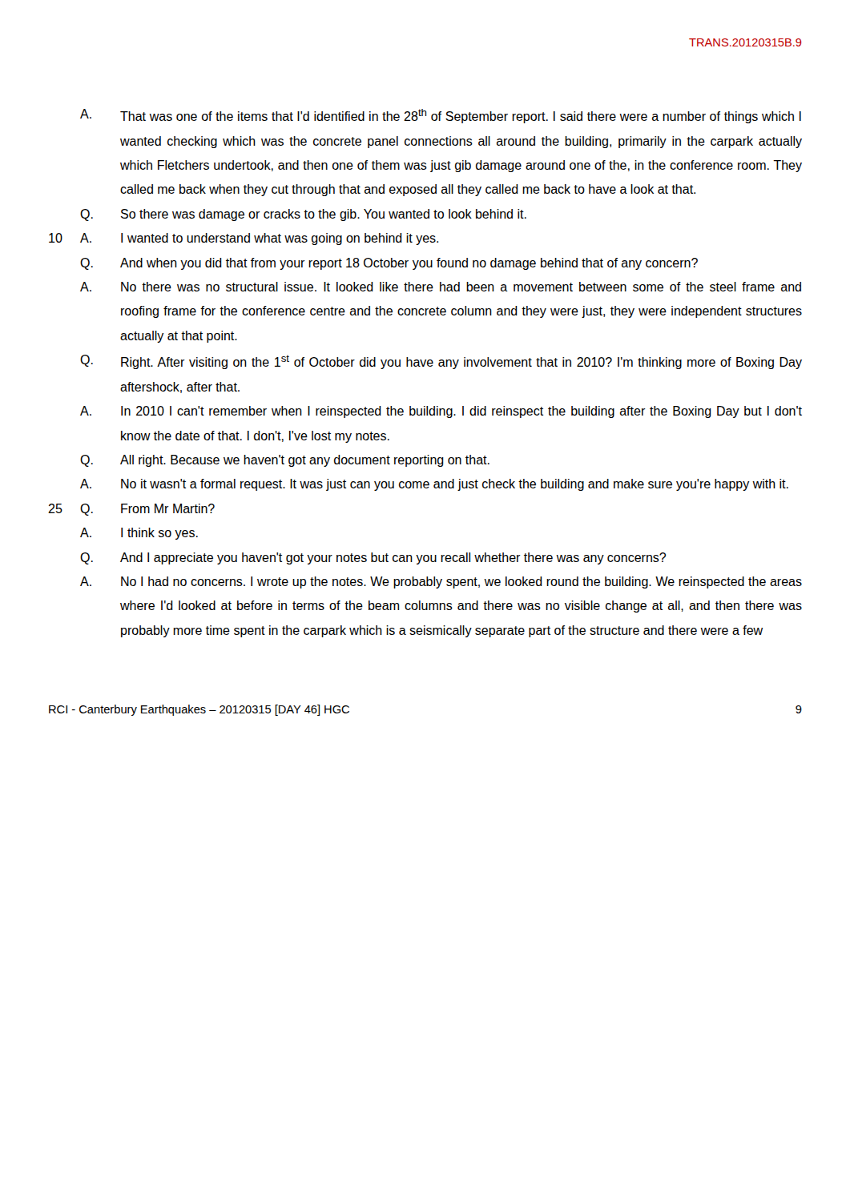TRANS.20120315B.9
| | A. | That was one of the items that I'd identified in the 28 th of September report. I said there were a number of things which I wanted checking which was the concrete panel connections all around the building, primarily in the carpark actually which Fletchers undertook, and then one of them was just gib damage around one of the, in the conference room. They called me back when they cut through that and exposed all they called me back to have a look at that. |
| | Q. | So there was damage or cracks to the gib. You wanted to look behind it. |
| 10 | A. | I wanted to understand what was going on behind it yes. |
| | Q. | And when you did that from your report 18 October you found no damage behind that of any concern? |
| | A. | No there was no structural issue. It looked like there had been a movement between some of the steel frame and roofing frame for the conference centre and the concrete column and they were just, they were independent structures actually at that point. |
| | Q. | Right. After visiting on the 1 st of October did you have any involvement that in 2010? I'm thinking more of Boxing Day aftershock, after that. |
| | A. | In 2010 I can't remember when I reinspected the building. I did reinspect the building after the Boxing Day but I don't know the date of that. I don't, I've lost my notes. |
| | Q. | All right. Because we haven't got any document reporting on that. |
| | A. | No it wasn't a formal request. It was just can you come and just check the building and make sure you're happy with it. |
| 25 | Q. | From Mr Martin? |
| | A. | I think so yes. |
| | Q. | And I appreciate you haven't got your notes but can you recall whether there was any concerns? |
| | A. | No I had no concerns. I wrote up the notes. We probably spent, we looked round the building. We reinspected the areas where I'd looked at before in terms of the beam columns and there was no visible change at all, and then there was probably more time spent in the carpark which is a seismically separate part of the structure and there were a few |
RCI - Canterbury Earthquakes – 20120315 [DAY 46] HGC 9